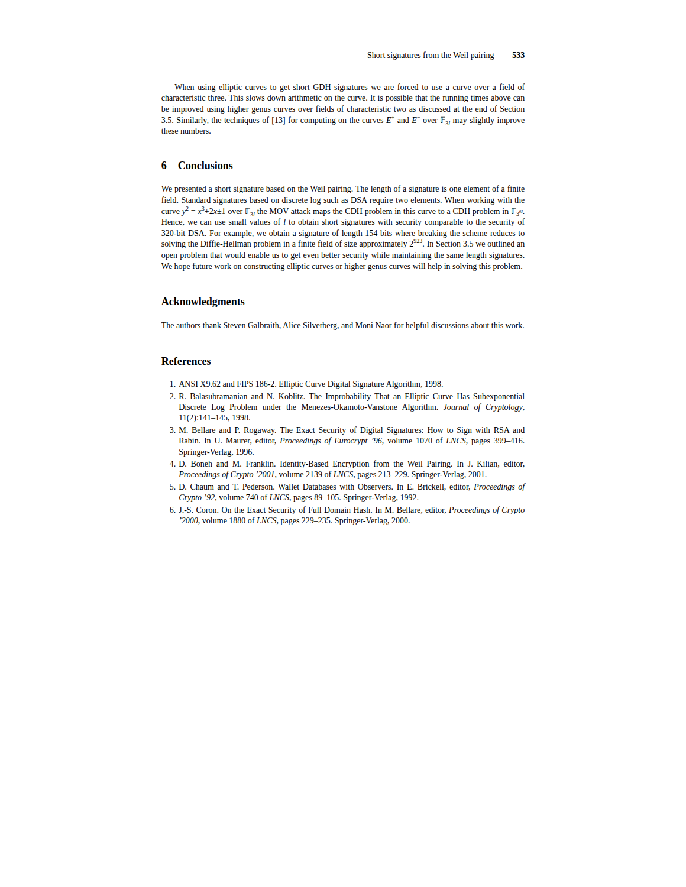Short signatures from the Weil pairing533
When using elliptic curves to get short GDH signatures we are forced to use a curve over a field of characteristic three. This slows down arithmetic on the curve. It is possible that the running times above can be improved using higher genus curves over fields of characteristic two as discussed at the end of Section 3.5. Similarly, the techniques of [13] for computing on the curves E+ and E− over 𝔽3l may slightly improve these numbers.
6 Conclusions
We presented a short signature based on the Weil pairing. The length of a signature is one element of a finite field. Standard signatures based on discrete log such as DSA require two elements. When working with the curve y2 = x3+2x±1 over 𝔽3l the MOV attack maps the CDH problem in this curve to a CDH problem in 𝔽36l. Hence, we can use small values of l to obtain short signatures with security comparable to the security of 320-bit DSA. For example, we obtain a signature of length 154 bits where breaking the scheme reduces to solving the Diffie-Hellman problem in a finite field of size approximately 2923. In Section 3.5 we outlined an open problem that would enable us to get even better security while maintaining the same length signatures. We hope future work on constructing elliptic curves or higher genus curves will help in solving this problem.
Acknowledgments
The authors thank Steven Galbraith, Alice Silverberg, and Moni Naor for helpful discussions about this work.
References
1. ANSI X9.62 and FIPS 186-2. Elliptic Curve Digital Signature Algorithm, 1998.
2. R. Balasubramanian and N. Koblitz. The Improbability That an Elliptic Curve Has Subexponential Discrete Log Problem under the Menezes-Okamoto-Vanstone Algorithm. Journal of Cryptology, 11(2):141–145, 1998.
3. M. Bellare and P. Rogaway. The Exact Security of Digital Signatures: How to Sign with RSA and Rabin. In U. Maurer, editor, Proceedings of Eurocrypt ’96, volume 1070 of LNCS, pages 399–416. Springer-Verlag, 1996.
4. D. Boneh and M. Franklin. Identity-Based Encryption from the Weil Pairing. In J. Kilian, editor, Proceedings of Crypto ’2001, volume 2139 of LNCS, pages 213–229. Springer-Verlag, 2001.
5. D. Chaum and T. Pederson. Wallet Databases with Observers. In E. Brickell, editor, Proceedings of Crypto ’92, volume 740 of LNCS, pages 89–105. Springer-Verlag, 1992.
6. J.-S. Coron. On the Exact Security of Full Domain Hash. In M. Bellare, editor, Proceedings of Crypto ’2000, volume 1880 of LNCS, pages 229–235. Springer-Verlag, 2000.